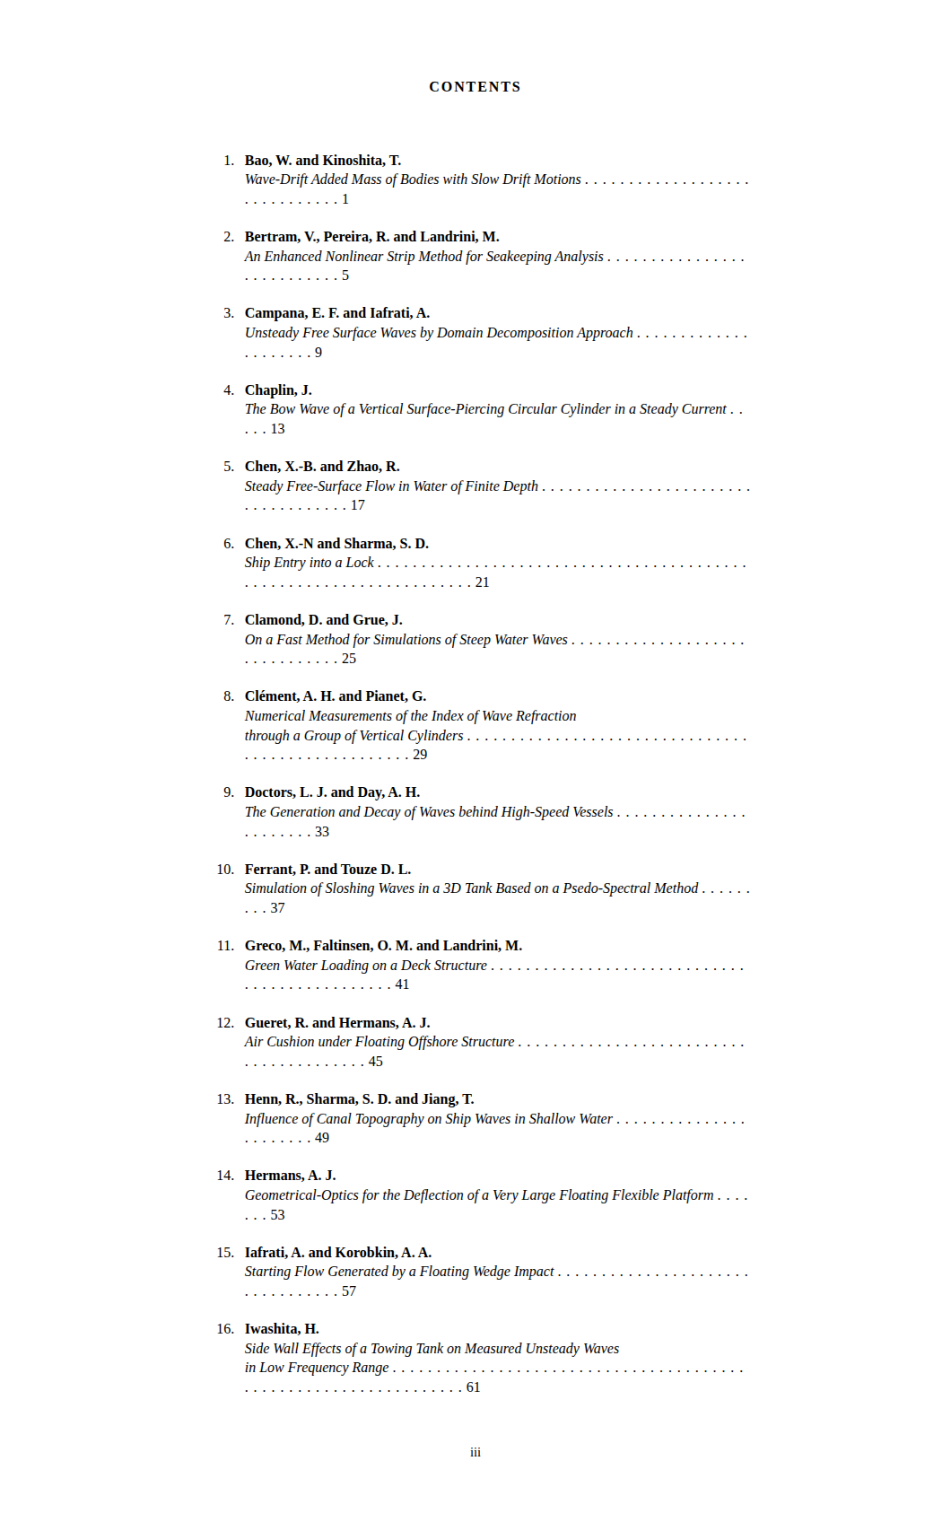CONTENTS
1. Bao, W. and Kinoshita, T. Wave-Drift Added Mass of Bodies with Slow Drift Motions . . . . . . . . . . . . . . . . . . . . . . . . . . . . . . 1
2. Bertram, V., Pereira, R. and Landrini, M. An Enhanced Nonlinear Strip Method for Seakeeping Analysis . . . . . . . . . . . . . . . . . . . . . . . . . . . 5
3. Campana, E. F. and Iafrati, A. Unsteady Free Surface Waves by Domain Decomposition Approach . . . . . . . . . . . . . . . . . . . . . 9
4. Chaplin, J. The Bow Wave of a Vertical Surface-Piercing Circular Cylinder in a Steady Current . . . . . 13
5. Chen, X.-B. and Zhao, R. Steady Free-Surface Flow in Water of Finite Depth . . . . . . . . . . . . . . . . . . . . . . . . . . . . . . . . . . . . 17
6. Chen, X.-N and Sharma, S. D. Ship Entry into a Lock . . . . . . . . . . . . . . . . . . . . . . . . . . . . . . . . . . . . . . . . . . . . . . . . . . . . . . . . . . . . . . . . . . . . 21
7. Clamond, D. and Grue, J. On a Fast Method for Simulations of Steep Water Waves . . . . . . . . . . . . . . . . . . . . . . . . . . . . . . . 25
8. Clément, A. H. and Pianet, G. Numerical Measurements of the Index of Wave Refraction through a Group of Vertical Cylinders . . . . . . . . . . . . . . . . . . . . . . . . . . . . . . . . . . . . . . . . . . . . . . . . . . . 29
9. Doctors, L. J. and Day, A. H. The Generation and Decay of Waves behind High-Speed Vessels . . . . . . . . . . . . . . . . . . . . . . . 33
10. Ferrant, P. and Touze D. L. Simulation of Sloshing Waves in a 3D Tank Based on a Psedo-Spectral Method . . . . . . . . . 37
11. Greco, M., Faltinsen, O. M. and Landrini, M. Green Water Loading on a Deck Structure . . . . . . . . . . . . . . . . . . . . . . . . . . . . . . . . . . . . . . . . . . . . . . 41
12. Gueret, R. and Hermans, A. J. Air Cushion under Floating Offshore Structure . . . . . . . . . . . . . . . . . . . . . . . . . . . . . . . . . . . . . . . . 45
13. Henn, R., Sharma, S. D. and Jiang, T. Influence of Canal Topography on Ship Waves in Shallow Water . . . . . . . . . . . . . . . . . . . . . . . 49
14. Hermans, A. J. Geometrical-Optics for the Deflection of a Very Large Floating Flexible Platform . . . . . . . 53
15. Iafrati, A. and Korobkin, A. A. Starting Flow Generated by a Floating Wedge Impact . . . . . . . . . . . . . . . . . . . . . . . . . . . . . . . . . 57
16. Iwashita, H. Side Wall Effects of a Towing Tank on Measured Unsteady Waves in Low Frequency Range . . . . . . . . . . . . . . . . . . . . . . . . . . . . . . . . . . . . . . . . . . . . . . . . . . . . . . . . . . . . . . . . . 61
iii